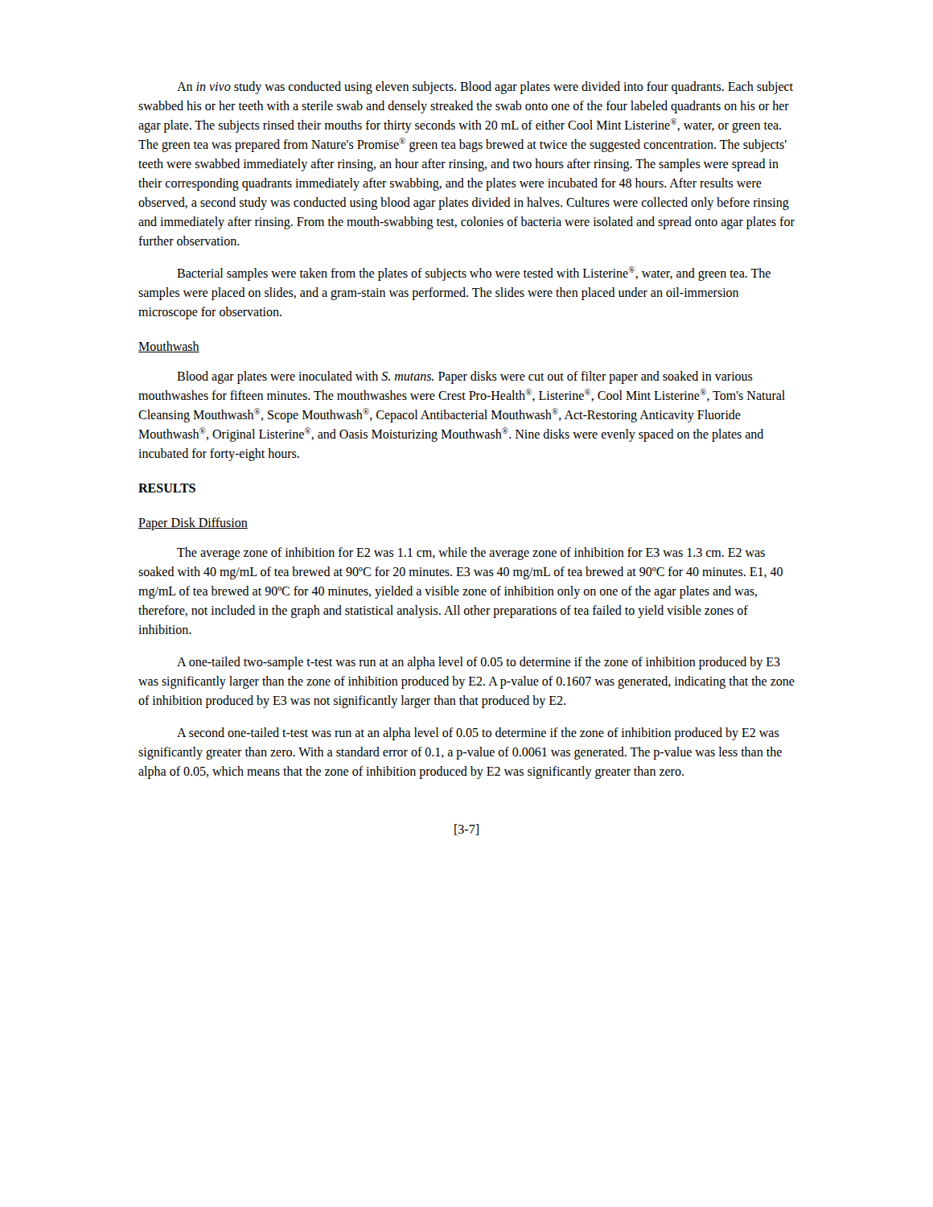An in vivo study was conducted using eleven subjects. Blood agar plates were divided into four quadrants. Each subject swabbed his or her teeth with a sterile swab and densely streaked the swab onto one of the four labeled quadrants on his or her agar plate. The subjects rinsed their mouths for thirty seconds with 20 mL of either Cool Mint Listerine®, water, or green tea. The green tea was prepared from Nature's Promise® green tea bags brewed at twice the suggested concentration. The subjects' teeth were swabbed immediately after rinsing, an hour after rinsing, and two hours after rinsing. The samples were spread in their corresponding quadrants immediately after swabbing, and the plates were incubated for 48 hours. After results were observed, a second study was conducted using blood agar plates divided in halves. Cultures were collected only before rinsing and immediately after rinsing. From the mouth-swabbing test, colonies of bacteria were isolated and spread onto agar plates for further observation.
Bacterial samples were taken from the plates of subjects who were tested with Listerine®, water, and green tea. The samples were placed on slides, and a gram-stain was performed. The slides were then placed under an oil-immersion microscope for observation.
Mouthwash
Blood agar plates were inoculated with S. mutans. Paper disks were cut out of filter paper and soaked in various mouthwashes for fifteen minutes. The mouthwashes were Crest Pro-Health®, Listerine®, Cool Mint Listerine®, Tom's Natural Cleansing Mouthwash®, Scope Mouthwash®, Cepacol Antibacterial Mouthwash®, Act-Restoring Anticavity Fluoride Mouthwash®, Original Listerine®, and Oasis Moisturizing Mouthwash®. Nine disks were evenly spaced on the plates and incubated for forty-eight hours.
RESULTS
Paper Disk Diffusion
The average zone of inhibition for E2 was 1.1 cm, while the average zone of inhibition for E3 was 1.3 cm. E2 was soaked with 40 mg/mL of tea brewed at 90ºC for 20 minutes. E3 was 40 mg/mL of tea brewed at 90ºC for 40 minutes. E1, 40 mg/mL of tea brewed at 90ºC for 40 minutes, yielded a visible zone of inhibition only on one of the agar plates and was, therefore, not included in the graph and statistical analysis. All other preparations of tea failed to yield visible zones of inhibition.
A one-tailed two-sample t-test was run at an alpha level of 0.05 to determine if the zone of inhibition produced by E3 was significantly larger than the zone of inhibition produced by E2. A p-value of 0.1607 was generated, indicating that the zone of inhibition produced by E3 was not significantly larger than that produced by E2.
A second one-tailed t-test was run at an alpha level of 0.05 to determine if the zone of inhibition produced by E2 was significantly greater than zero. With a standard error of 0.1, a p-value of 0.0061 was generated. The p-value was less than the alpha of 0.05, which means that the zone of inhibition produced by E2 was significantly greater than zero.
[3-7]